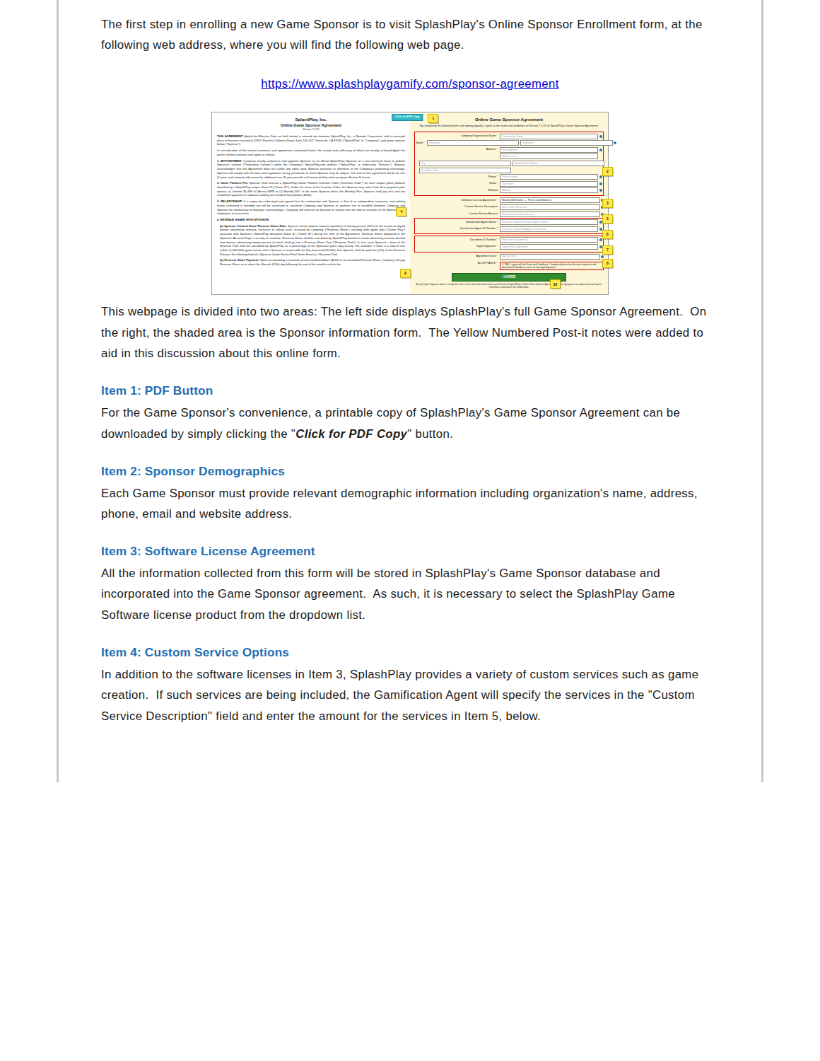The first step in enrolling a new Game Sponsor is to visit SplashPlay's Online Sponsor Enrollment form, at the following web address, where you will find the following web page.
https://www.splashplaygamify.com/sponsor-agreement
Click for PDF Copy
SplashPlay, Inc.
Online Game Sponsor Agreement
Version 7.3.2D
THIS AGREEMENT (dated the Effective Date set forth below) is entered into between SplashPlay, Inc., a Nevada Corporation, with its principal place of business located at 31915 Rancho California Road, Suite 100-207, Temecula, CA 92591 ("SplashPlay" or "Company") and game sponsor below ("Sponsor").
In consideration of the mutual covenants and agreements contained herein, the receipt and sufficiency of which are hereby acknowledged, the parties hereto covenant and agree as follows:
1. APPOINTMENT. Company hereby authorizes and appoints Sponsor as an official SplashPlay Sponsor on a non-exclusive basis to publish Sponsor's content ("Proprietary Content") within the Company's SplashPlay.com website ("SplashPlay" or collectively "Services"). Sponsor acknowledges that this Agreement does not confer any rights upon Sponsor exclusive or otherwise to the Company's proprietary technology. Sponsor will comply with the laws and regulations of any jurisdiction to which Sponsor may be subject. The term of this agreement will be for one (1) year and automatically renew for additional one (1) year periods until terminated by either party per Section 8, herein.
2. Game Platform Fee. Sponsor shall execute a SplashPlay Game Platform Insertion Order ("Insertion Order") for each unique game platform identified by a SplashPlay unique Game ID ("Game ID"). Under the terms of the Insertion Order, the Sponsor may select from three payment plan options: a) Lifetime $1,499; b) Annual $699 or (c) Monthly $70. In the event Sponsor elects the Monthly Plan, Sponsor shall pay first and last installment payments in advance totaling one hundred forty dollars ($140).
3. RELATIONSHIP. It is expressly understood and agreed that the relationship with Sponsor is that of an independent contractor, and nothing herein contained is intended nor will be construed to constitute Company and Sponsor as partners nor to establish between Company and Sponsor the relationship of employer and employee. Company will exercise no direction or control over the time or activities of the Sponsor or its employees or associates.
4. REVENUE SHARE WITH SPONSOR.
(a) Sponsor Created Game Revenue Share Rate: Sponsor will be paid an amount equivalent to twenty percent (20%) of the actual net digital banner advertising revenue, exclusive of selling costs, received by Company ("Revenue Share") resulting from game play ("Game Play") associate with Sponsor's SplashPlay designed Game ID ("Game ID") during the term of the Agreement. Revenue Share displayed in the Sponsor's Account Page is an only an estimate. Revenue Share shall be calculated by SplashPlay based on actual advertising revenue derived from banner advertising twenty percent of which shall go into a Revenue Share Pool ("Revenue Pool"). In turn, each Sponsor's share of the Revenue Pool shall be calculated by SplashPlay as a percentage of the Sponsors game play activity. For example: if there is a total of one million (1,000,000) game events and a Sponsor is responsible for fifty thousand (50,000), that Sponsor shall be paid five (5%) of the Revenue Pool per the following formula: (Sponsor Game Events/Total Game Events) x Revenue Pool.
(b) Revenue Share Payment: Upon accumulating a minimum of one hundred dollars ($100) in accumulated Revenue Share, Company will pay Revenue Share on or about the fifteenth (15th) day following the end of the month in which the
Online Game Sponsor Agreement
By completing the following form and signing digitally, I agree to the terms and conditions of Version 7.3.2D of SplashPlay's Game Sponsor Agreement
Company/Organization Name *
Organization Name
Name *
Firstname
Lastname
Address *
Street Address
Address Line 2
City
State/Province/Region
Postal/Zip Code
Phone *
Phone number
Email *
Your email
Website
Website
Software License Agreement *
Monthly ($70/month — First & Last Billed on ▾
Custom Service Description
Enter CUSTOM Service
Custom Service Amount
Enter Fee for Custom Service
Gamification Agent Name *
Enter your SplashPlay Game Agent's Name
Gamification Agent ID Number *
Enter your SplashPlay Agent's ID Number
Document ID Number *
Enter Your Document ID
Digital Signature *
Type in Full Legal Name
Agreement Date *
MM-DD-YYYY
ACCEPTANCE *
☐ YES, I agree with the Terms and Conditions. I hereby authorize this electronic signature and Document ID Number to serve as my Legal Signature.
I AGREE
By my Digital Signature above, I certify that I have read, fully understand and accept all terms of SplashPlay's Online Game Sponsor Agreement. Please signify your acceptance by entering the information requested in the fields below.
1
2
3
4
5
6
7
8
9
10
This webpage is divided into two areas: The left side displays SplashPlay's full Game Sponsor Agreement. On the right, the shaded area is the Sponsor information form. The Yellow Numbered Post-it notes were added to aid in this discussion about this online form.
Item 1: PDF Button
For the Game Sponsor's convenience, a printable copy of SplashPlay's Game Sponsor Agreement can be downloaded by simply clicking the "Click for PDF Copy" button.
Item 2: Sponsor Demographics
Each Game Sponsor must provide relevant demographic information including organization's name, address, phone, email and website address.
Item 3: Software License Agreement
All the information collected from this form will be stored in SplashPlay's Game Sponsor database and incorporated into the Game Sponsor agreement. As such, it is necessary to select the SplashPlay Game Software license product from the dropdown list.
Item 4: Custom Service Options
In addition to the software licenses in Item 3, SplashPlay provides a variety of custom services such as game creation. If such services are being included, the Gamification Agent will specify the services in the "Custom Service Description" field and enter the amount for the services in Item 5, below.